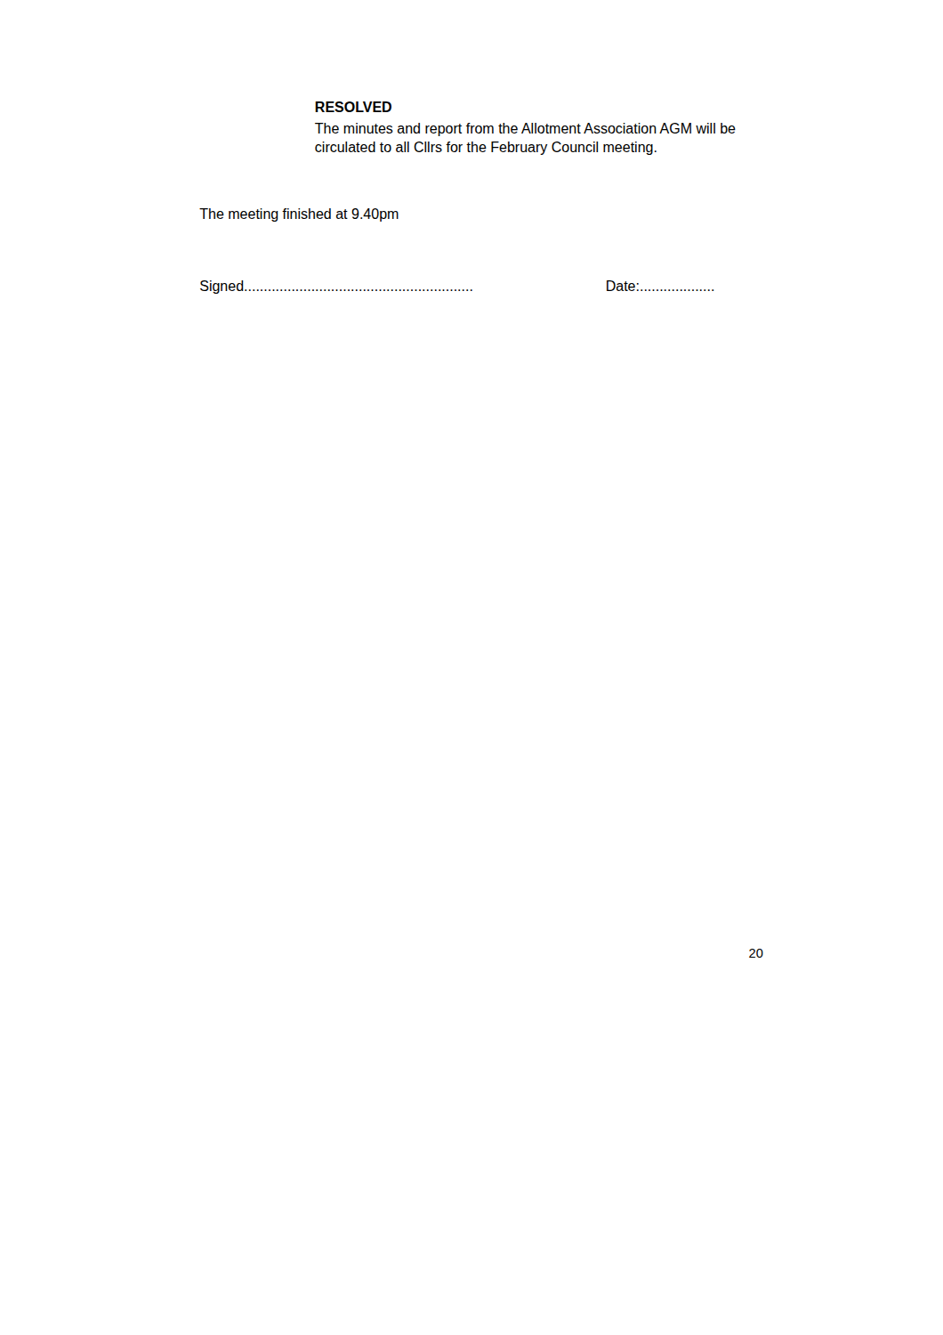RESOLVED
The minutes and report from the Allotment Association AGM will be circulated to all Cllrs for the February Council meeting.
The meeting finished at 9.40pm
Signed.......................................................... Date:...................
20